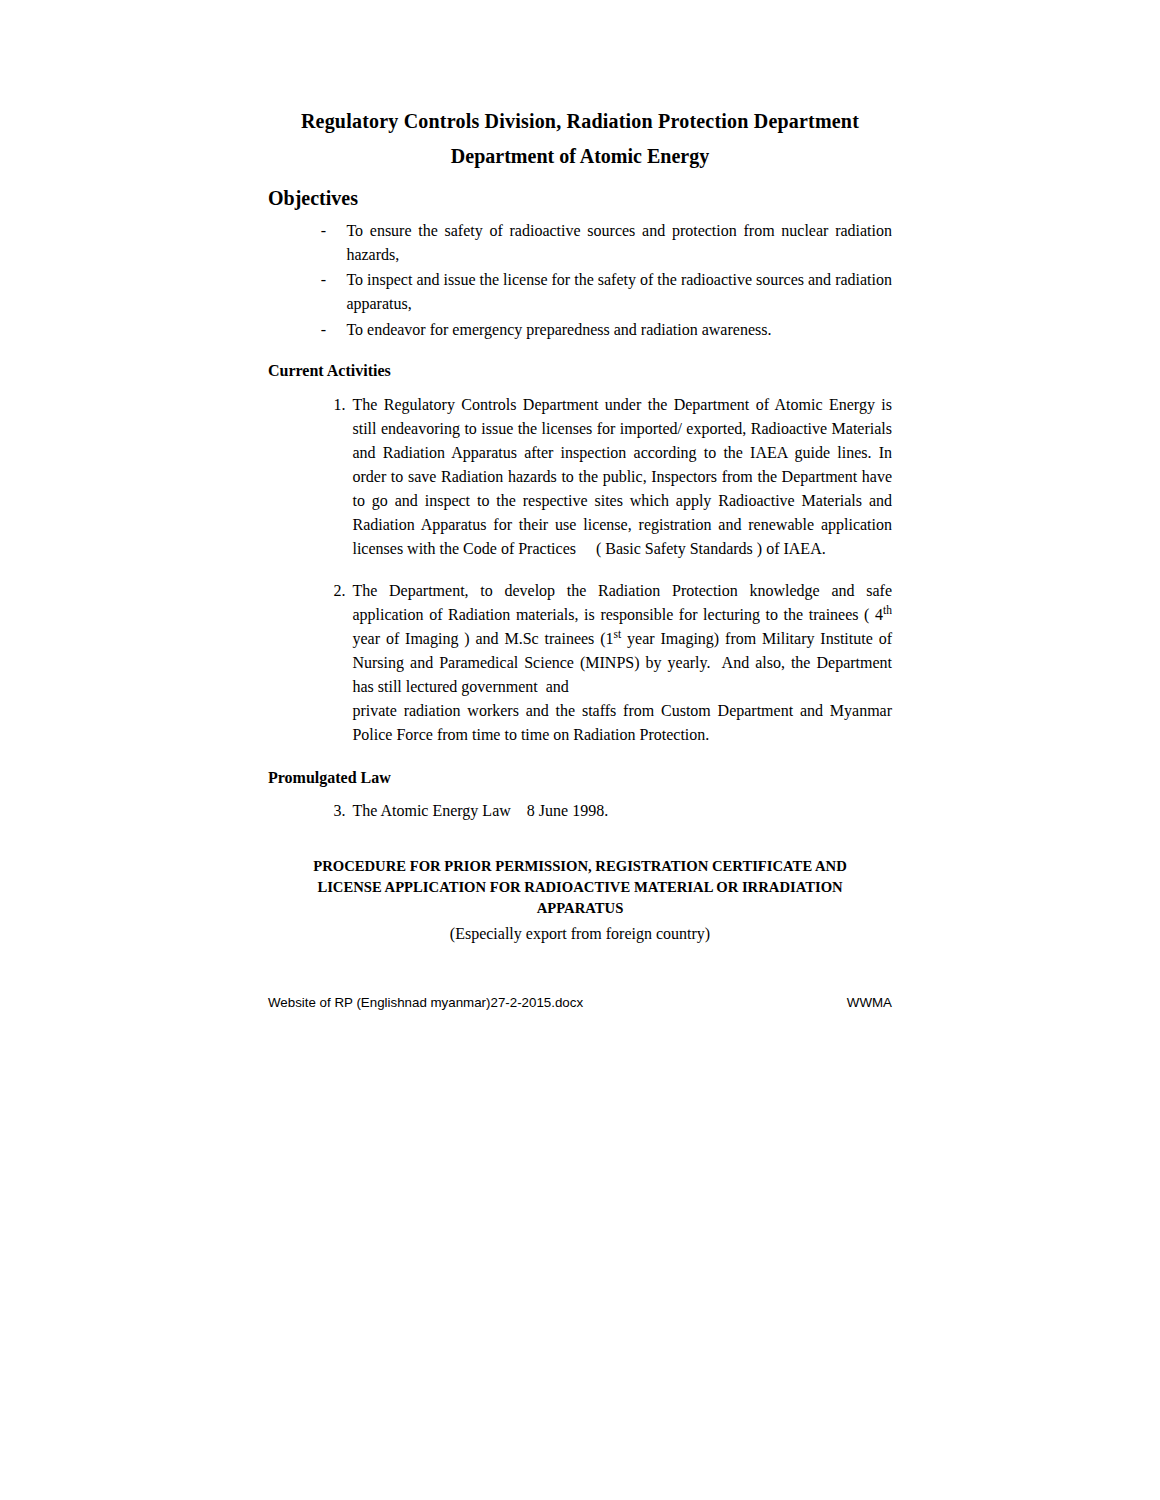Regulatory Controls Division, Radiation Protection Department
Department of Atomic Energy
Objectives
To ensure the safety of radioactive sources and protection from nuclear radiation hazards,
To inspect and issue the license for the safety of the radioactive sources and radiation apparatus,
To endeavor for emergency preparedness and radiation awareness.
Current Activities
The Regulatory Controls Department under the Department of Atomic Energy is still endeavoring to issue the licenses for imported/ exported, Radioactive Materials and Radiation Apparatus after inspection according to the IAEA guide lines. In order to save Radiation hazards to the public, Inspectors from the Department have to go and inspect to the respective sites which apply Radioactive Materials and Radiation Apparatus for their use license, registration and renewable application licenses with the Code of Practices ( Basic Safety Standards ) of IAEA.
The Department, to develop the Radiation Protection knowledge and safe application of Radiation materials, is responsible for lecturing to the trainees ( 4th year of Imaging ) and M.Sc trainees (1st year Imaging) from Military Institute of Nursing and Paramedical Science (MINPS) by yearly. And also, the Department has still lectured government and
private radiation workers and the staffs from Custom Department and Myanmar Police Force from time to time on Radiation Protection.
Promulgated Law
The Atomic Energy Law 8 June 1998.
PROCEDURE FOR PRIOR PERMISSION, REGISTRATION CERTIFICATE AND LICENSE APPLICATION FOR RADIOACTIVE MATERIAL OR IRRADIATION APPARATUS
(Especially export from foreign country)
Website of RP (Englishnad myanmar)27-2-2015.docx WWMA